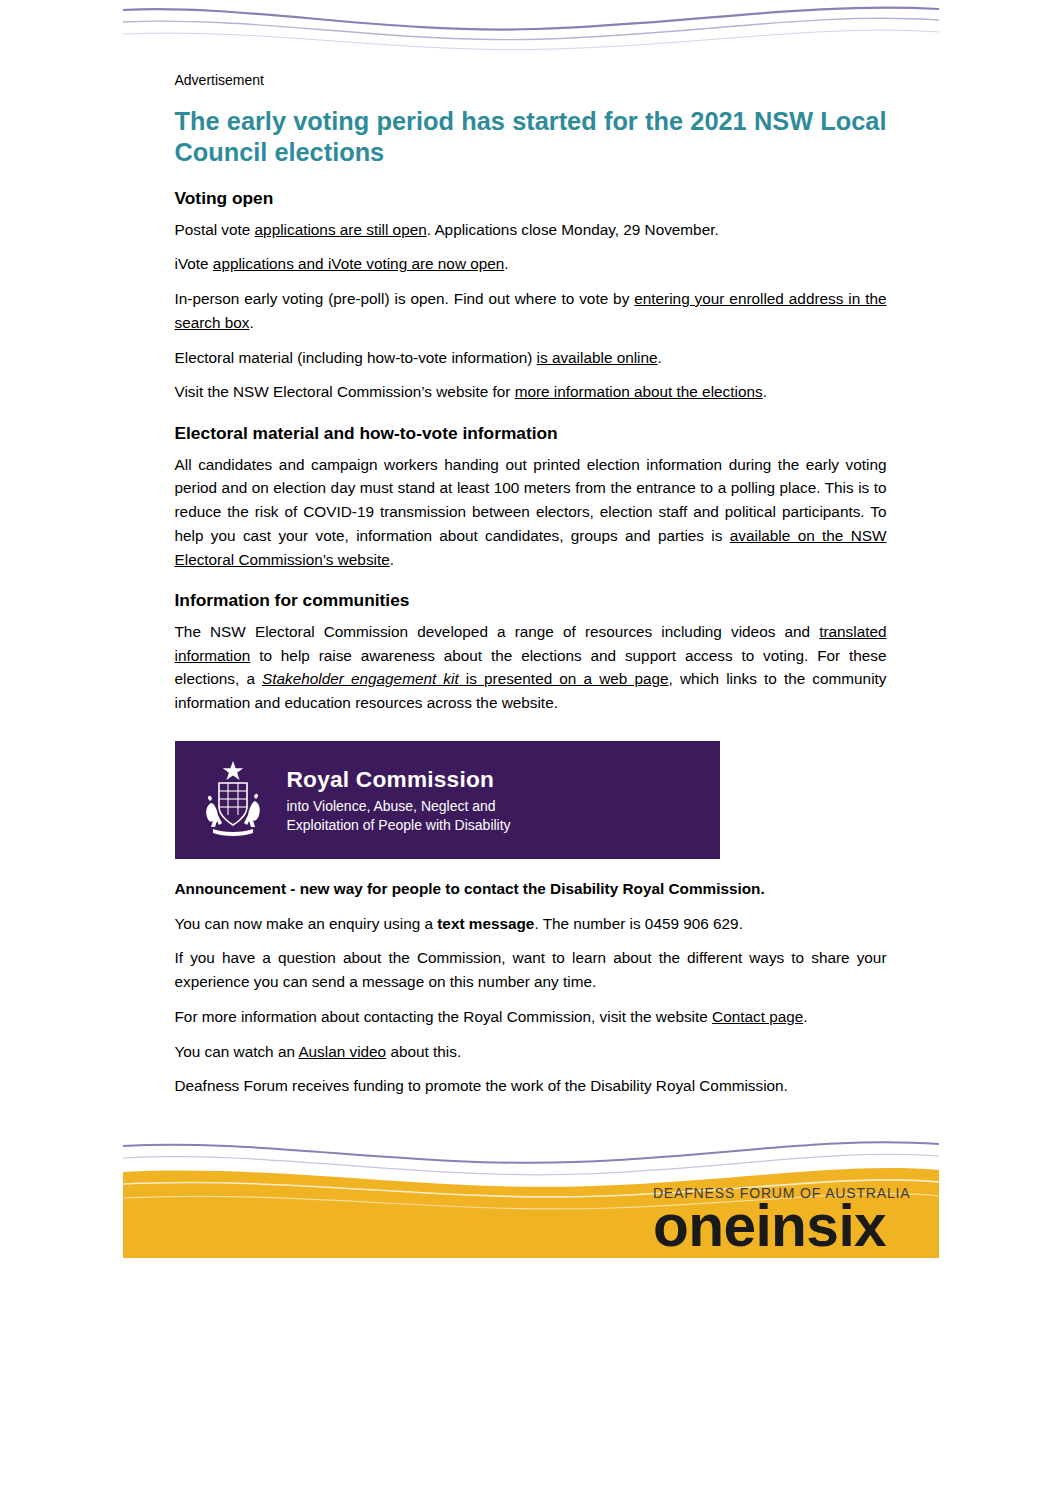Advertisement
The early voting period has started for the 2021 NSW Local Council elections
Voting open
Postal vote applications are still open. Applications close Monday, 29 November.
iVote applications and iVote voting are now open.
In-person early voting (pre-poll) is open. Find out where to vote by entering your enrolled address in the search box.
Electoral material (including how-to-vote information) is available online.
Visit the NSW Electoral Commission’s website for more information about the elections.
Electoral material and how-to-vote information
All candidates and campaign workers handing out printed election information during the early voting period and on election day must stand at least 100 meters from the entrance to a polling place. This is to reduce the risk of COVID-19 transmission between electors, election staff and political participants. To help you cast your vote, information about candidates, groups and parties is available on the NSW Electoral Commission’s website.
Information for communities
The NSW Electoral Commission developed a range of resources including videos and translated information to help raise awareness about the elections and support access to voting. For these elections, a Stakeholder engagement kit is presented on a web page, which links to the community information and education resources across the website.
Royal Commission
into Violence, Abuse, Neglect and
Exploitation of People with Disability
Announcement - new way for people to contact the Disability Royal Commission.
You can now make an enquiry using a text message. The number is 0459 906 629.
If you have a question about the Commission, want to learn about the different ways to share your experience you can send a message on this number any time.
For more information about contacting the Royal Commission, visit the website Contact page.
You can watch an Auslan video about this.
Deafness Forum receives funding to promote the work of the Disability Royal Commission.
DEAFNESS FORUM OF AUSTRALIA
oneinsix